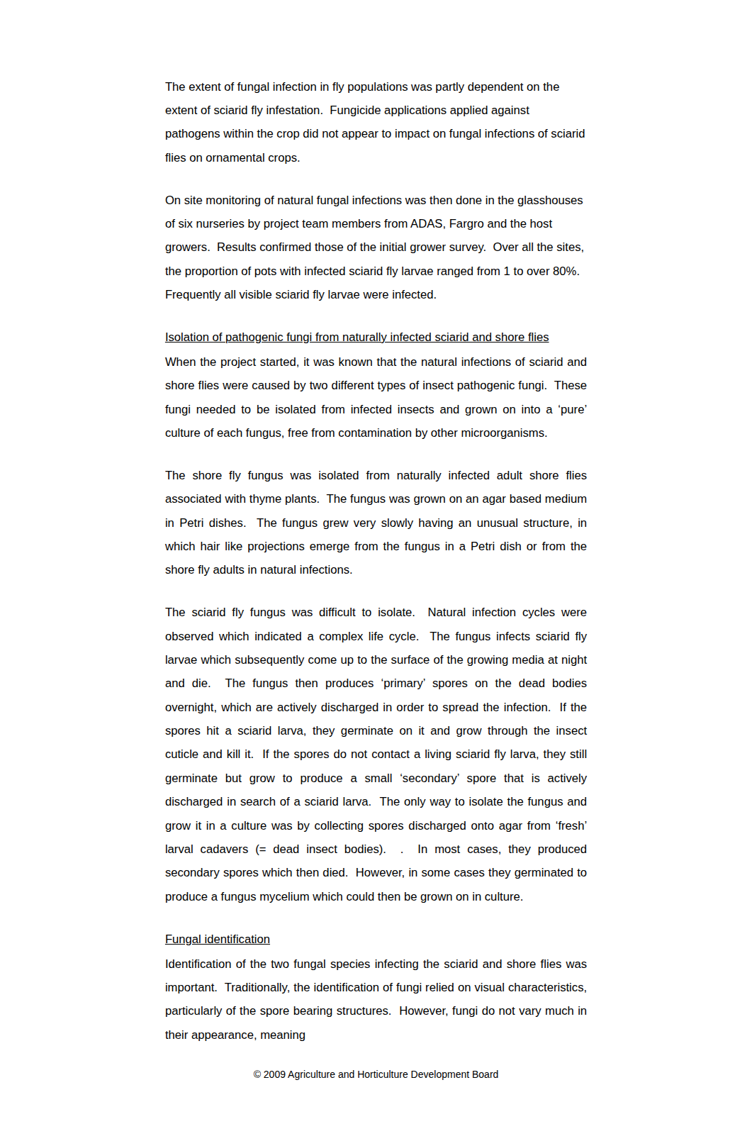The extent of fungal infection in fly populations was partly dependent on the extent of sciarid fly infestation. Fungicide applications applied against pathogens within the crop did not appear to impact on fungal infections of sciarid flies on ornamental crops.
On site monitoring of natural fungal infections was then done in the glasshouses of six nurseries by project team members from ADAS, Fargro and the host growers. Results confirmed those of the initial grower survey. Over all the sites, the proportion of pots with infected sciarid fly larvae ranged from 1 to over 80%. Frequently all visible sciarid fly larvae were infected.
Isolation of pathogenic fungi from naturally infected sciarid and shore flies
When the project started, it was known that the natural infections of sciarid and shore flies were caused by two different types of insect pathogenic fungi. These fungi needed to be isolated from infected insects and grown on into a ‘pure’ culture of each fungus, free from contamination by other microorganisms.
The shore fly fungus was isolated from naturally infected adult shore flies associated with thyme plants. The fungus was grown on an agar based medium in Petri dishes. The fungus grew very slowly having an unusual structure, in which hair like projections emerge from the fungus in a Petri dish or from the shore fly adults in natural infections.
The sciarid fly fungus was difficult to isolate. Natural infection cycles were observed which indicated a complex life cycle. The fungus infects sciarid fly larvae which subsequently come up to the surface of the growing media at night and die. The fungus then produces ‘primary’ spores on the dead bodies overnight, which are actively discharged in order to spread the infection. If the spores hit a sciarid larva, they germinate on it and grow through the insect cuticle and kill it. If the spores do not contact a living sciarid fly larva, they still germinate but grow to produce a small ‘secondary’ spore that is actively discharged in search of a sciarid larva. The only way to isolate the fungus and grow it in a culture was by collecting spores discharged onto agar from ‘fresh’ larval cadavers (= dead insect bodies). . In most cases, they produced secondary spores which then died. However, in some cases they germinated to produce a fungus mycelium which could then be grown on in culture.
Fungal identification
Identification of the two fungal species infecting the sciarid and shore flies was important. Traditionally, the identification of fungi relied on visual characteristics, particularly of the spore bearing structures. However, fungi do not vary much in their appearance, meaning
© 2009 Agriculture and Horticulture Development Board